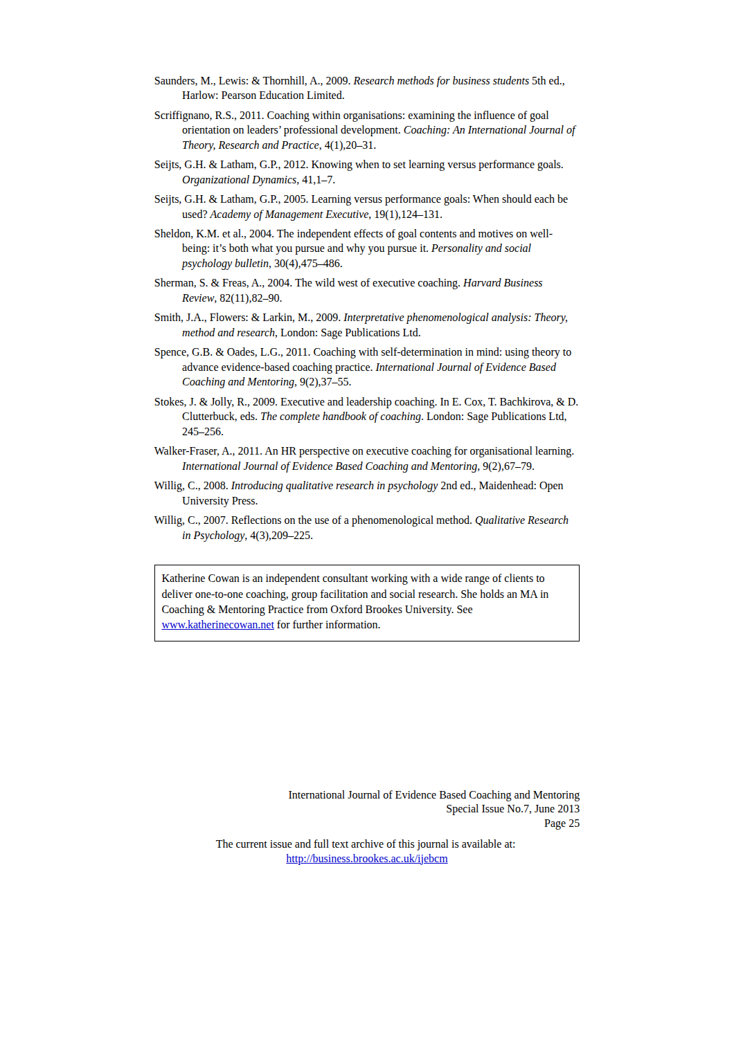Saunders, M., Lewis: & Thornhill, A., 2009. Research methods for business students 5th ed., Harlow: Pearson Education Limited.
Scriffignano, R.S., 2011. Coaching within organisations: examining the influence of goal orientation on leaders’ professional development. Coaching: An International Journal of Theory, Research and Practice, 4(1),20–31.
Seijts, G.H. & Latham, G.P., 2012. Knowing when to set learning versus performance goals. Organizational Dynamics, 41,1–7.
Seijts, G.H. & Latham, G.P., 2005. Learning versus performance goals: When should each be used? Academy of Management Executive, 19(1),124–131.
Sheldon, K.M. et al., 2004. The independent effects of goal contents and motives on well-being: it’s both what you pursue and why you pursue it. Personality and social psychology bulletin, 30(4),475–486.
Sherman, S. & Freas, A., 2004. The wild west of executive coaching. Harvard Business Review, 82(11),82–90.
Smith, J.A., Flowers: & Larkin, M., 2009. Interpretative phenomenological analysis: Theory, method and research, London: Sage Publications Ltd.
Spence, G.B. & Oades, L.G., 2011. Coaching with self-determination in mind: using theory to advance evidence-based coaching practice. International Journal of Evidence Based Coaching and Mentoring, 9(2),37–55.
Stokes, J. & Jolly, R., 2009. Executive and leadership coaching. In E. Cox, T. Bachkirova, & D. Clutterbuck, eds. The complete handbook of coaching. London: Sage Publications Ltd, 245–256.
Walker-Fraser, A., 2011. An HR perspective on executive coaching for organisational learning. International Journal of Evidence Based Coaching and Mentoring, 9(2),67–79.
Willig, C., 2008. Introducing qualitative research in psychology 2nd ed., Maidenhead: Open University Press.
Willig, C., 2007. Reflections on the use of a phenomenological method. Qualitative Research in Psychology, 4(3),209–225.
Katherine Cowan is an independent consultant working with a wide range of clients to deliver one-to-one coaching, group facilitation and social research. She holds an MA in Coaching & Mentoring Practice from Oxford Brookes University. See www.katherinecowan.net for further information.
International Journal of Evidence Based Coaching and Mentoring Special Issue No.7, June 2013 Page 25 The current issue and full text archive of this journal is available at: http://business.brookes.ac.uk/ijebcm